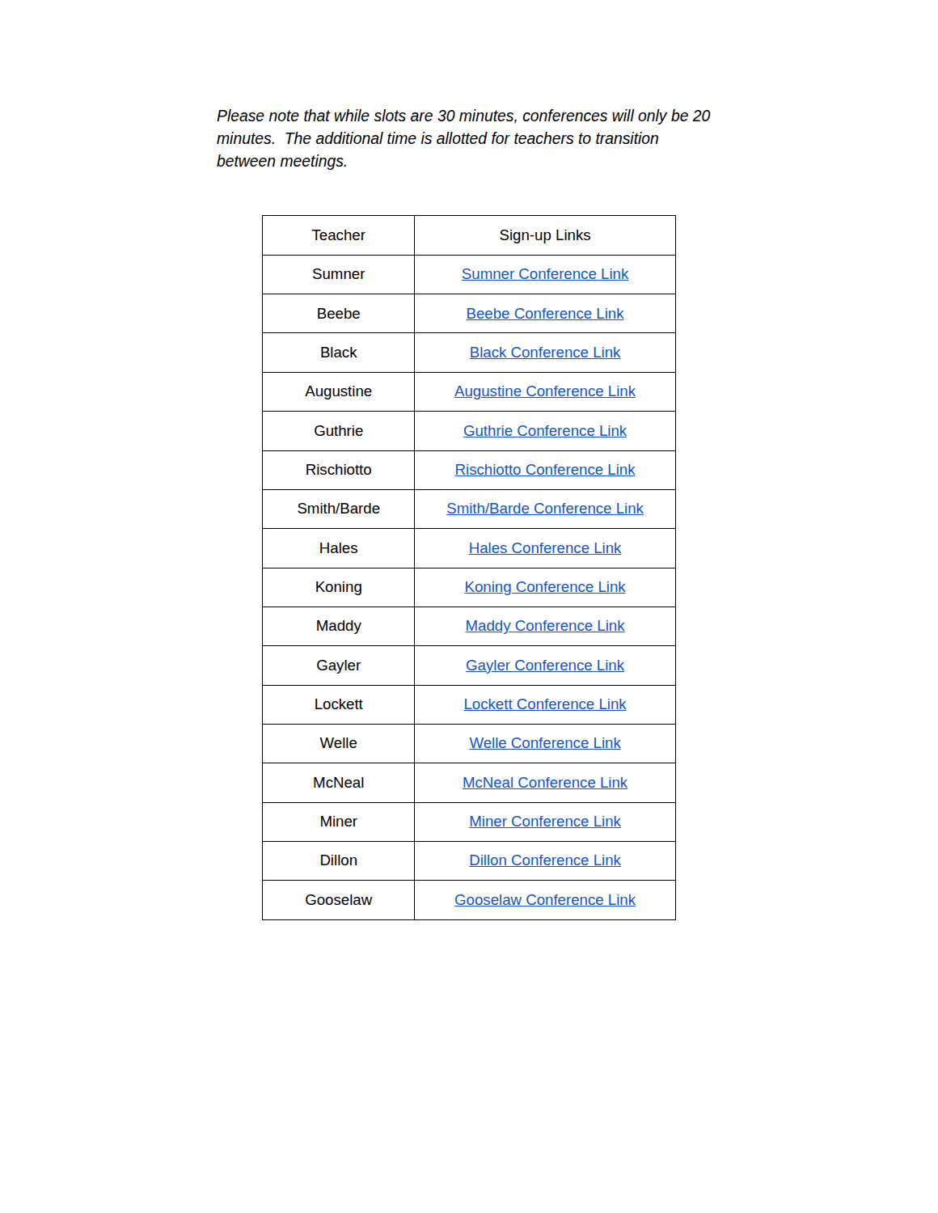Please note that while slots are 30 minutes, conferences will only be 20 minutes. The additional time is allotted for teachers to transition between meetings.
| Teacher | Sign-up Links |
| Sumner | Sumner Conference Link |
| Beebe | Beebe Conference Link |
| Black | Black Conference Link |
| Augustine | Augustine Conference Link |
| Guthrie | Guthrie Conference Link |
| Rischiotto | Rischiotto Conference Link |
| Smith/Barde | Smith/Barde Conference Link |
| Hales | Hales Conference Link |
| Koning | Koning Conference Link |
| Maddy | Maddy Conference Link |
| Gayler | Gayler Conference Link |
| Lockett | Lockett Conference Link |
| Welle | Welle Conference Link |
| McNeal | McNeal Conference Link |
| Miner | Miner Conference Link |
| Dillon | Dillon Conference Link |
| Gooselaw | Gooselaw Conference Link |